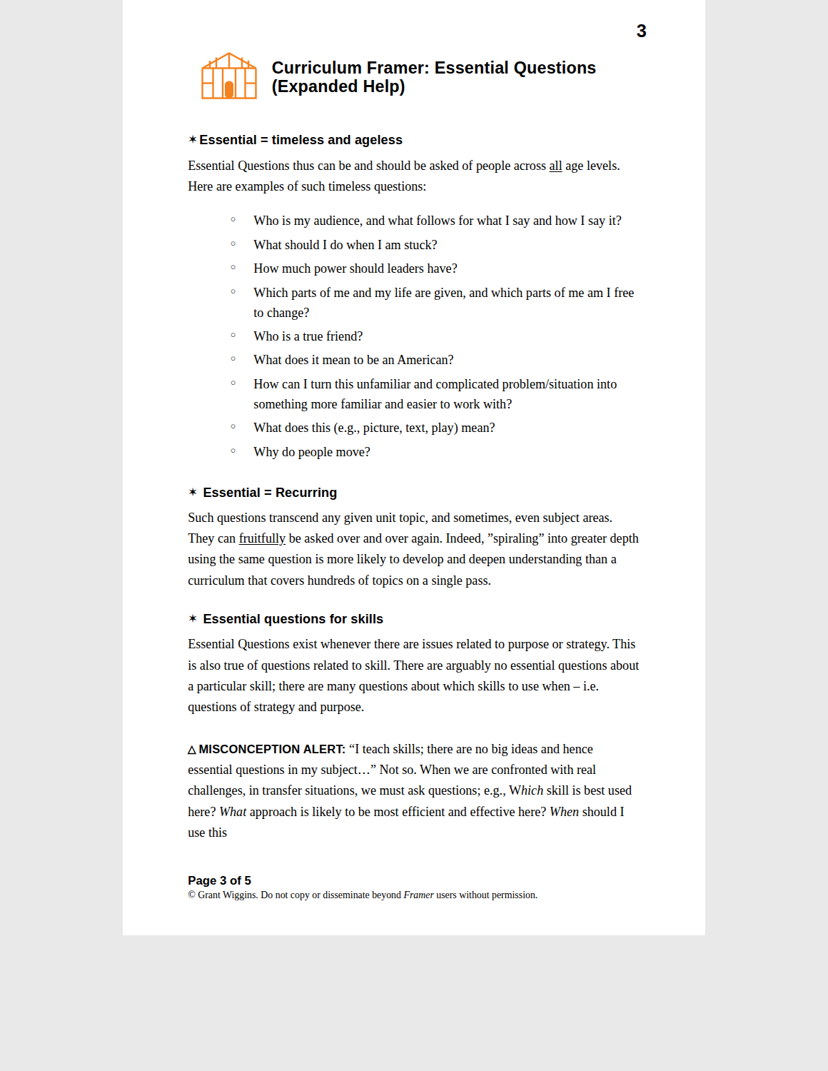3
Curriculum Framer: Essential Questions (Expanded Help)
✶Essential = timeless and ageless
Essential Questions thus can be and should be asked of people across all age levels. Here are examples of such timeless questions:
Who is my audience, and what follows for what I say and how I say it?
What should I do when I am stuck?
How much power should leaders have?
Which parts of me and my life are given, and which parts of me am I free to change?
Who is a true friend?
What does it mean to be an American?
How can I turn this unfamiliar and complicated problem/situation into something more familiar and easier to work with?
What does this (e.g., picture, text, play) mean?
Why do people move?
✶ Essential = Recurring
Such questions transcend any given unit topic, and sometimes, even subject areas. They can fruitfully be asked over and over again. Indeed, ”spiraling” into greater depth using the same question is more likely to develop and deepen understanding than a curriculum that covers hundreds of topics on a single pass.
✶ Essential questions for skills
Essential Questions exist whenever there are issues related to purpose or strategy. This is also true of questions related to skill. There are arguably no essential questions about a particular skill; there are many questions about which skills to use when – i.e. questions of strategy and purpose.
△MISCONCEPTION ALERT: “I teach skills; there are no big ideas and hence essential questions in my subject…” Not so. When we are confronted with real challenges, in transfer situations, we must ask questions; e.g., Which skill is best used here? What approach is likely to be most efficient and effective here? When should I use this
Page 3 of 5
© Grant Wiggins. Do not copy or disseminate beyond Framer users without permission.